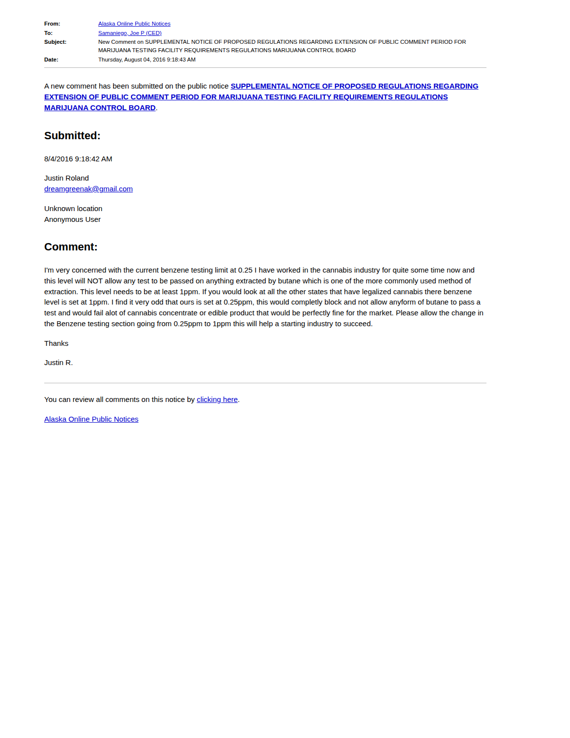| From: | Alaska Online Public Notices |
| To: | Samaniego, Joe P (CED) |
| Subject: | New Comment on SUPPLEMENTAL NOTICE OF PROPOSED REGULATIONS REGARDING EXTENSION OF PUBLIC COMMENT PERIOD FOR MARIJUANA TESTING FACILITY REQUIREMENTS REGULATIONS MARIJUANA CONTROL BOARD |
| Date: | Thursday, August 04, 2016 9:18:43 AM |
A new comment has been submitted on the public notice SUPPLEMENTAL NOTICE OF PROPOSED REGULATIONS REGARDING EXTENSION OF PUBLIC COMMENT PERIOD FOR MARIJUANA TESTING FACILITY REQUIREMENTS REGULATIONS MARIJUANA CONTROL BOARD.
Submitted:
8/4/2016 9:18:42 AM
Justin Roland
dreamgreenak@gmail.com
Unknown location
Anonymous User
Comment:
I'm very concerned with the current benzene testing limit at 0.25 I have worked in the cannabis industry for quite some time now and this level will NOT allow any test to be passed on anything extracted by butane which is one of the more commonly used method of extraction. This level needs to be at least 1ppm. If you would look at all the other states that have legalized cannabis there benzene level is set at 1ppm. I find it very odd that ours is set at 0.25ppm, this would completly block and not allow anyform of butane to pass a test and would fail alot of cannabis concentrate or edible product that would be perfectly fine for the market. Please allow the change in the Benzene testing section going from 0.25ppm to 1ppm this will help a starting industry to succeed.
Thanks
Justin R.
You can review all comments on this notice by clicking here.
Alaska Online Public Notices